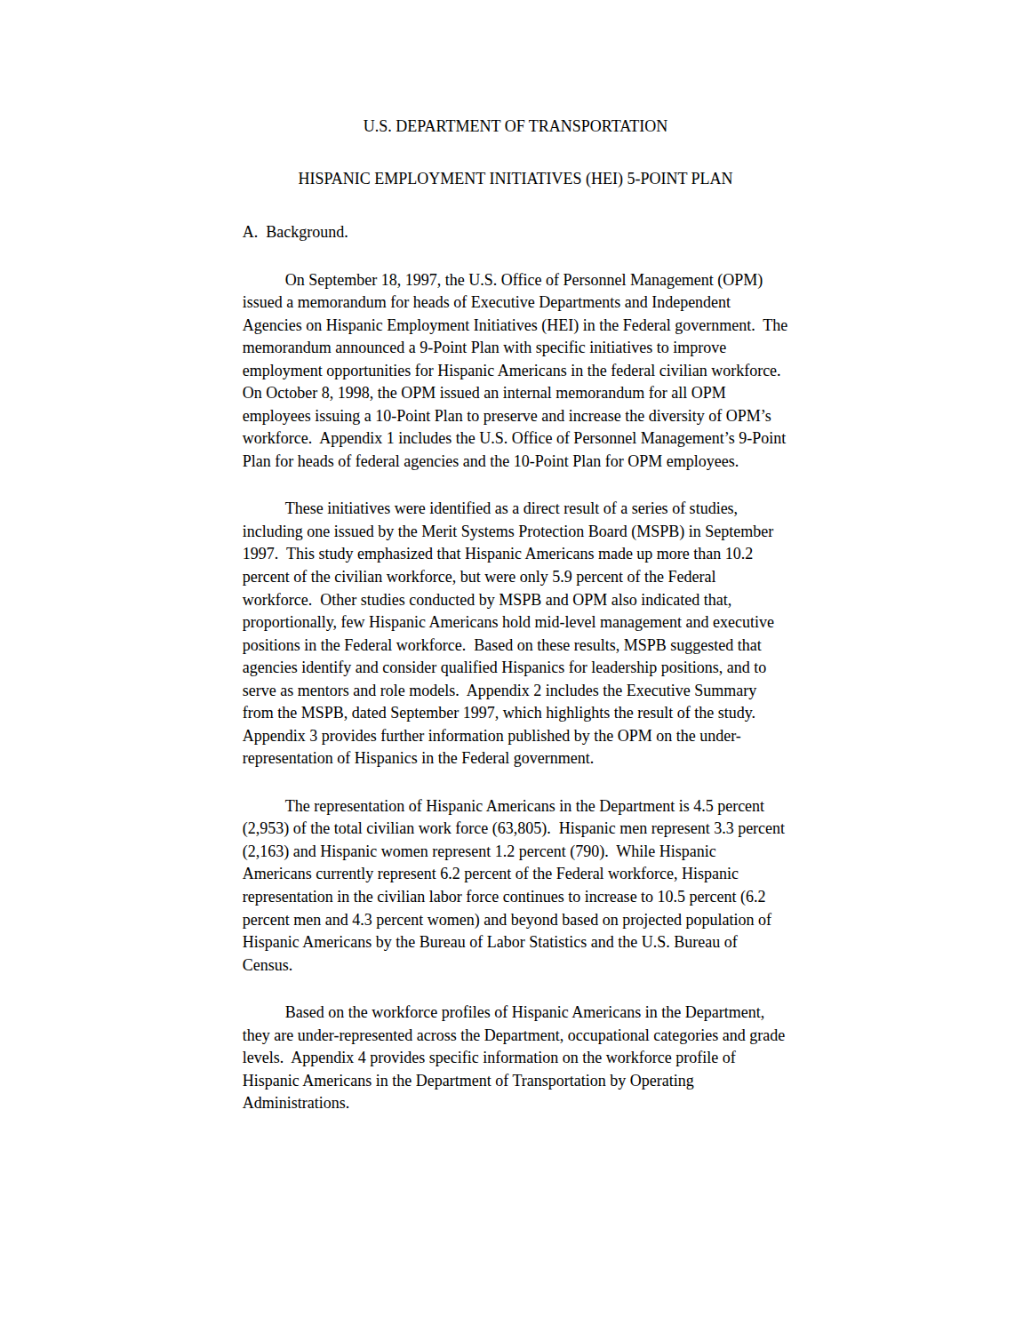U.S. DEPARTMENT OF TRANSPORTATION
HISPANIC EMPLOYMENT INITIATIVES (HEI) 5-POINT PLAN
A. Background.
On September 18, 1997, the U.S. Office of Personnel Management (OPM) issued a memorandum for heads of Executive Departments and Independent Agencies on Hispanic Employment Initiatives (HEI) in the Federal government. The memorandum announced a 9-Point Plan with specific initiatives to improve employment opportunities for Hispanic Americans in the federal civilian workforce. On October 8, 1998, the OPM issued an internal memorandum for all OPM employees issuing a 10-Point Plan to preserve and increase the diversity of OPM’s workforce. Appendix 1 includes the U.S. Office of Personnel Management’s 9-Point Plan for heads of federal agencies and the 10-Point Plan for OPM employees.
These initiatives were identified as a direct result of a series of studies, including one issued by the Merit Systems Protection Board (MSPB) in September 1997. This study emphasized that Hispanic Americans made up more than 10.2 percent of the civilian workforce, but were only 5.9 percent of the Federal workforce. Other studies conducted by MSPB and OPM also indicated that, proportionally, few Hispanic Americans hold mid-level management and executive positions in the Federal workforce. Based on these results, MSPB suggested that agencies identify and consider qualified Hispanics for leadership positions, and to serve as mentors and role models. Appendix 2 includes the Executive Summary from the MSPB, dated September 1997, which highlights the result of the study. Appendix 3 provides further information published by the OPM on the under-representation of Hispanics in the Federal government.
The representation of Hispanic Americans in the Department is 4.5 percent (2,953) of the total civilian work force (63,805). Hispanic men represent 3.3 percent (2,163) and Hispanic women represent 1.2 percent (790). While Hispanic Americans currently represent 6.2 percent of the Federal workforce, Hispanic representation in the civilian labor force continues to increase to 10.5 percent (6.2 percent men and 4.3 percent women) and beyond based on projected population of Hispanic Americans by the Bureau of Labor Statistics and the U.S. Bureau of Census.
Based on the workforce profiles of Hispanic Americans in the Department, they are under-represented across the Department, occupational categories and grade levels. Appendix 4 provides specific information on the workforce profile of Hispanic Americans in the Department of Transportation by Operating Administrations.